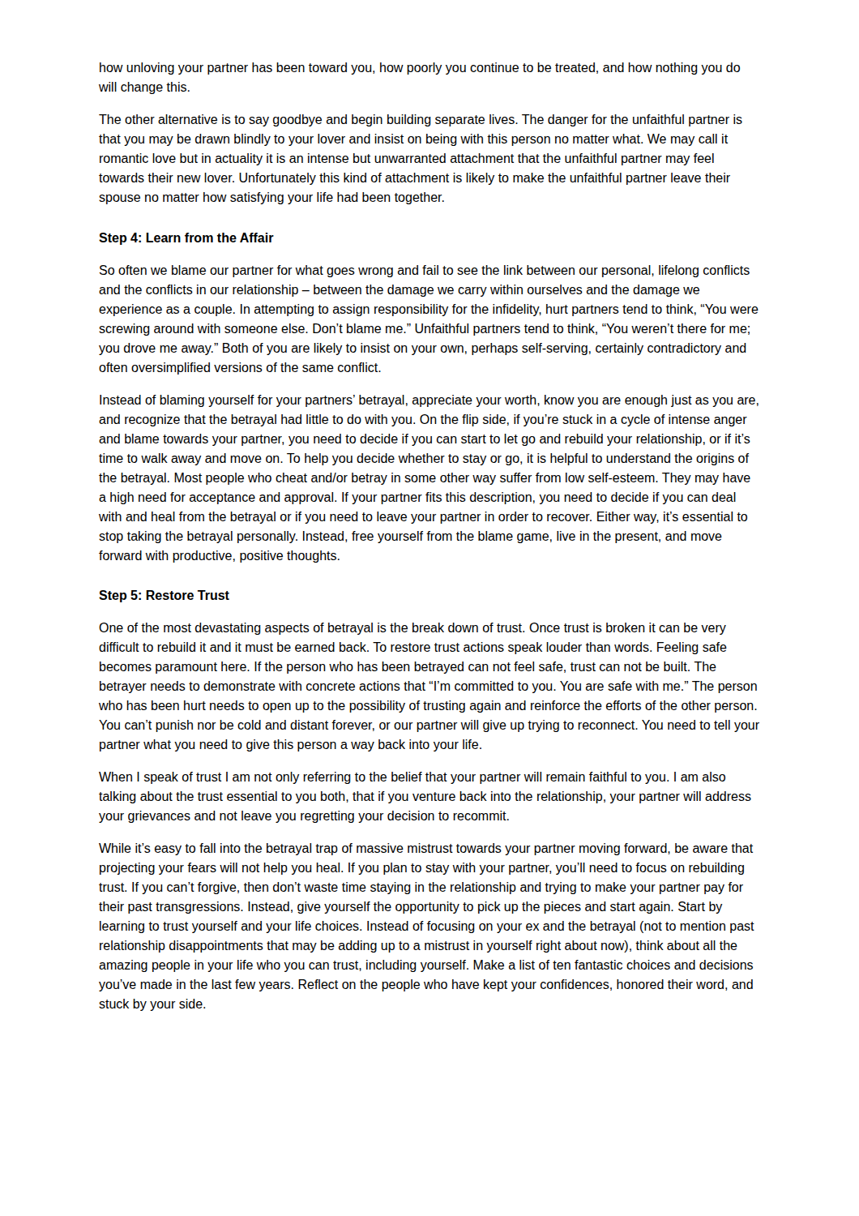how unloving your partner has been toward you, how poorly you continue to be treated, and how nothing you do will change this.
The other alternative is to say goodbye and begin building separate lives. The danger for the unfaithful partner is that you may be drawn blindly to your lover and insist on being with this person no matter what. We may call it romantic love but in actuality it is an intense but unwarranted attachment that the unfaithful partner may feel towards their new lover. Unfortunately this kind of attachment is likely to make the unfaithful partner leave their spouse no matter how satisfying your life had been together.
Step 4: Learn from the Affair
So often we blame our partner for what goes wrong and fail to see the link between our personal, lifelong conflicts and the conflicts in our relationship – between the damage we carry within ourselves and the damage we experience as a couple. In attempting to assign responsibility for the infidelity, hurt partners tend to think, “You were screwing around with someone else. Don’t blame me.” Unfaithful partners tend to think, “You weren’t there for me; you drove me away.” Both of you are likely to insist on your own, perhaps self-serving, certainly contradictory and often oversimplified versions of the same conflict.
Instead of blaming yourself for your partners’ betrayal, appreciate your worth, know you are enough just as you are, and recognize that the betrayal had little to do with you. On the flip side, if you’re stuck in a cycle of intense anger and blame towards your partner, you need to decide if you can start to let go and rebuild your relationship, or if it’s time to walk away and move on. To help you decide whether to stay or go, it is helpful to understand the origins of the betrayal. Most people who cheat and/or betray in some other way suffer from low self-esteem. They may have a high need for acceptance and approval. If your partner fits this description, you need to decide if you can deal with and heal from the betrayal or if you need to leave your partner in order to recover. Either way, it’s essential to stop taking the betrayal personally. Instead, free yourself from the blame game, live in the present, and move forward with productive, positive thoughts.
Step 5: Restore Trust
One of the most devastating aspects of betrayal is the break down of trust. Once trust is broken it can be very difficult to rebuild it and it must be earned back. To restore trust actions speak louder than words. Feeling safe becomes paramount here. If the person who has been betrayed can not feel safe, trust can not be built. The betrayer needs to demonstrate with concrete actions that “I’m committed to you. You are safe with me.” The person who has been hurt needs to open up to the possibility of trusting again and reinforce the efforts of the other person. You can’t punish nor be cold and distant forever, or our partner will give up trying to reconnect. You need to tell your partner what you need to give this person a way back into your life.
When I speak of trust I am not only referring to the belief that your partner will remain faithful to you. I am also talking about the trust essential to you both, that if you venture back into the relationship, your partner will address your grievances and not leave you regretting your decision to recommit.
While it’s easy to fall into the betrayal trap of massive mistrust towards your partner moving forward, be aware that projecting your fears will not help you heal. If you plan to stay with your partner, you’ll need to focus on rebuilding trust. If you can’t forgive, then don’t waste time staying in the relationship and trying to make your partner pay for their past transgressions. Instead, give yourself the opportunity to pick up the pieces and start again. Start by learning to trust yourself and your life choices. Instead of focusing on your ex and the betrayal (not to mention past relationship disappointments that may be adding up to a mistrust in yourself right about now), think about all the amazing people in your life who you can trust, including yourself. Make a list of ten fantastic choices and decisions you’ve made in the last few years. Reflect on the people who have kept your confidences, honored their word, and stuck by your side.